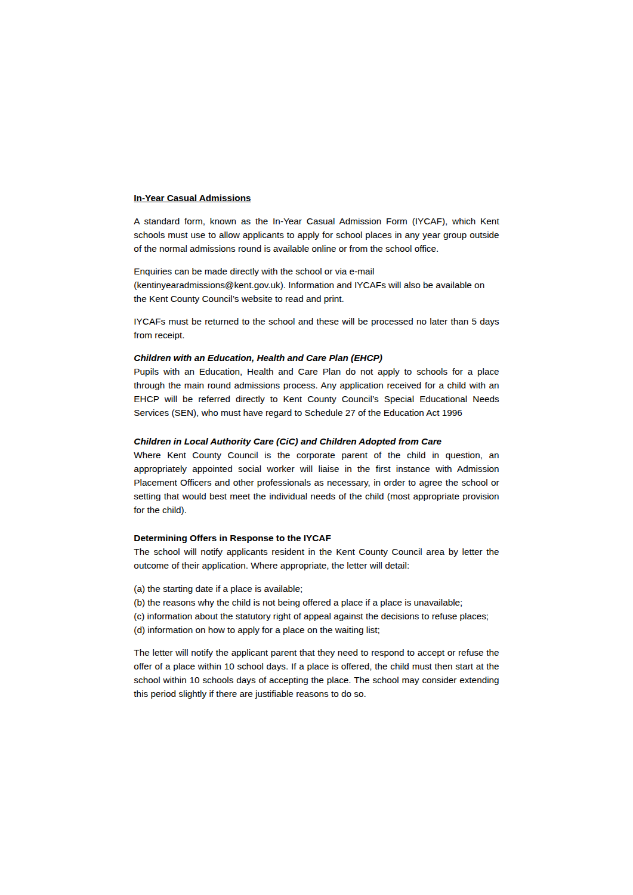In-Year Casual Admissions
A standard form, known as the In-Year Casual Admission Form (IYCAF), which Kent schools must use to allow applicants to apply for school places in any year group outside of the normal admissions round is available online or from the school office.
Enquiries can be made directly with the school or via e-mail (kentinyearadmissions@kent.gov.uk). Information and IYCAFs will also be available on the Kent County Council’s website to read and print.
IYCAFs must be returned to the school and these will be processed no later than 5 days from receipt.
Children with an Education, Health and Care Plan (EHCP)
Pupils with an Education, Health and Care Plan do not apply to schools for a place through the main round admissions process. Any application received for a child with an EHCP will be referred directly to Kent County Council’s Special Educational Needs Services (SEN), who must have regard to Schedule 27 of the Education Act 1996
Children in Local Authority Care (CiC) and Children Adopted from Care
Where Kent County Council is the corporate parent of the child in question, an appropriately appointed social worker will liaise in the first instance with Admission Placement Officers and other professionals as necessary, in order to agree the school or setting that would best meet the individual needs of the child (most appropriate provision for the child).
Determining Offers in Response to the IYCAF
The school will notify applicants resident in the Kent County Council area by letter the outcome of their application. Where appropriate, the letter will detail:
(a) the starting date if a place is available;
(b) the reasons why the child is not being offered a place if a place is unavailable;
(c) information about the statutory right of appeal against the decisions to refuse places;
(d) information on how to apply for a place on the waiting list;
The letter will notify the applicant parent that they need to respond to accept or refuse the offer of a place within 10 school days. If a place is offered, the child must then start at the school within 10 schools days of accepting the place. The school may consider extending this period slightly if there are justifiable reasons to do so.